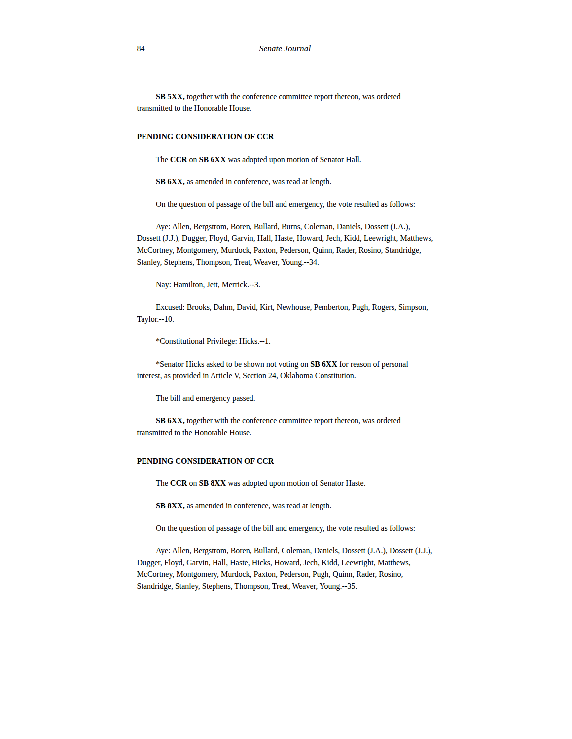84
Senate Journal
SB 5XX, together with the conference committee report thereon, was ordered transmitted to the Honorable House.
Pending Consideration of CCR
The CCR on SB 6XX was adopted upon motion of Senator Hall.
SB 6XX, as amended in conference, was read at length.
On the question of passage of the bill and emergency, the vote resulted as follows:
Aye: Allen, Bergstrom, Boren, Bullard, Burns, Coleman, Daniels, Dossett (J.A.), Dossett (J.J.), Dugger, Floyd, Garvin, Hall, Haste, Howard, Jech, Kidd, Leewright, Matthews, McCortney, Montgomery, Murdock, Paxton, Pederson, Quinn, Rader, Rosino, Standridge, Stanley, Stephens, Thompson, Treat, Weaver, Young.--34.
Nay: Hamilton, Jett, Merrick.--3.
Excused: Brooks, Dahm, David, Kirt, Newhouse, Pemberton, Pugh, Rogers, Simpson, Taylor.--10.
*Constitutional Privilege: Hicks.--1.
*Senator Hicks asked to be shown not voting on SB 6XX for reason of personal interest, as provided in Article V, Section 24, Oklahoma Constitution.
The bill and emergency passed.
SB 6XX, together with the conference committee report thereon, was ordered transmitted to the Honorable House.
Pending Consideration of CCR
The CCR on SB 8XX was adopted upon motion of Senator Haste.
SB 8XX, as amended in conference, was read at length.
On the question of passage of the bill and emergency, the vote resulted as follows:
Aye: Allen, Bergstrom, Boren, Bullard, Coleman, Daniels, Dossett (J.A.), Dossett (J.J.), Dugger, Floyd, Garvin, Hall, Haste, Hicks, Howard, Jech, Kidd, Leewright, Matthews, McCortney, Montgomery, Murdock, Paxton, Pederson, Pugh, Quinn, Rader, Rosino, Standridge, Stanley, Stephens, Thompson, Treat, Weaver, Young.--35.